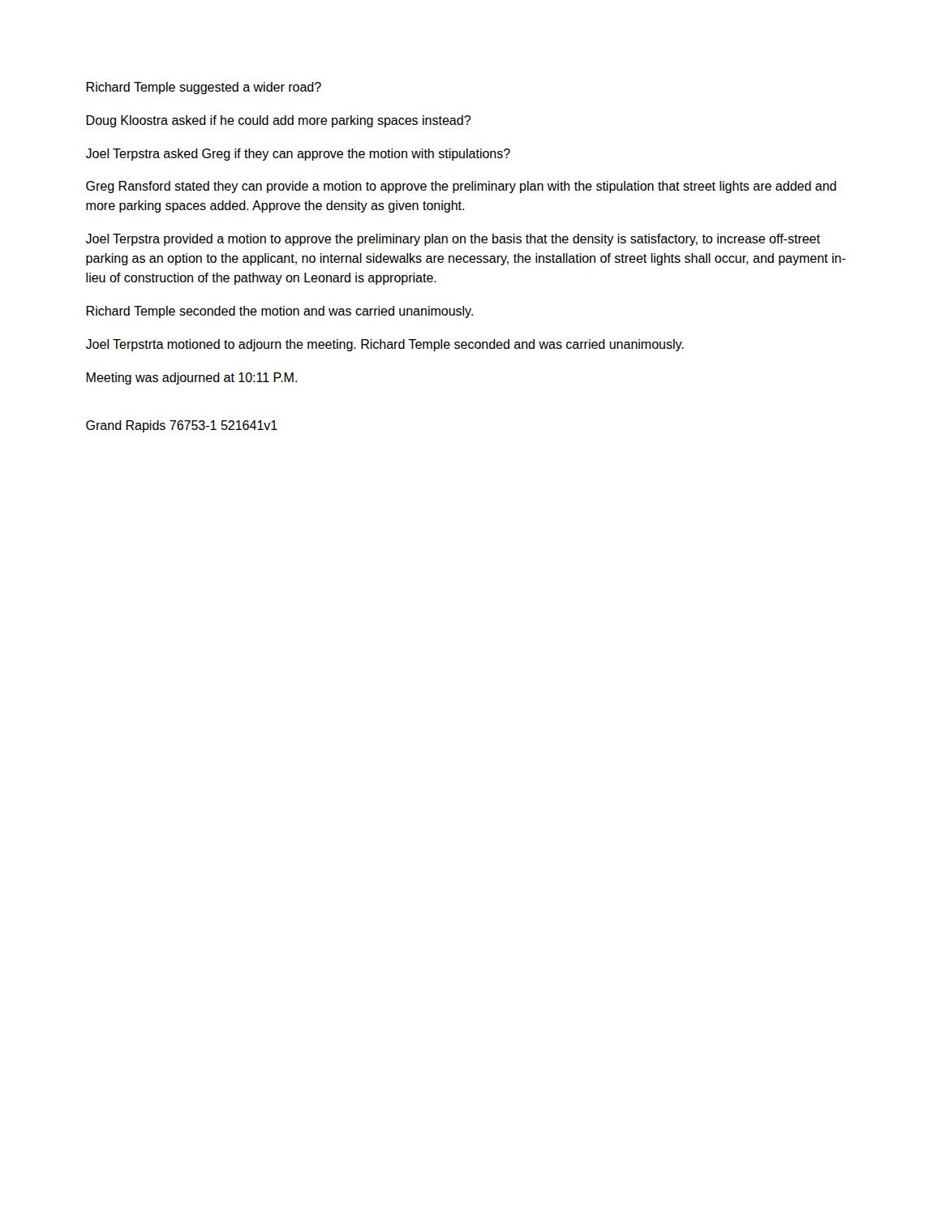Richard Temple suggested a wider road?
Doug Kloostra asked if he could add more parking spaces instead?
Joel Terpstra asked Greg if they can approve the motion with stipulations?
Greg Ransford stated they can provide a motion to approve the preliminary plan with the stipulation that street lights are added and more parking spaces added. Approve the density as given tonight.
Joel Terpstra provided a motion to approve the preliminary plan on the basis that the density is satisfactory, to increase off-street parking as an option to the applicant, no internal sidewalks are necessary, the installation of street lights shall occur, and payment in-lieu of construction of the pathway on Leonard is appropriate.
Richard Temple seconded the motion and was carried unanimously.
Joel Terpstrta motioned to adjourn the meeting. Richard Temple seconded and was carried unanimously.
Meeting was adjourned at 10:11 P.M.
Grand Rapids 76753-1 521641v1